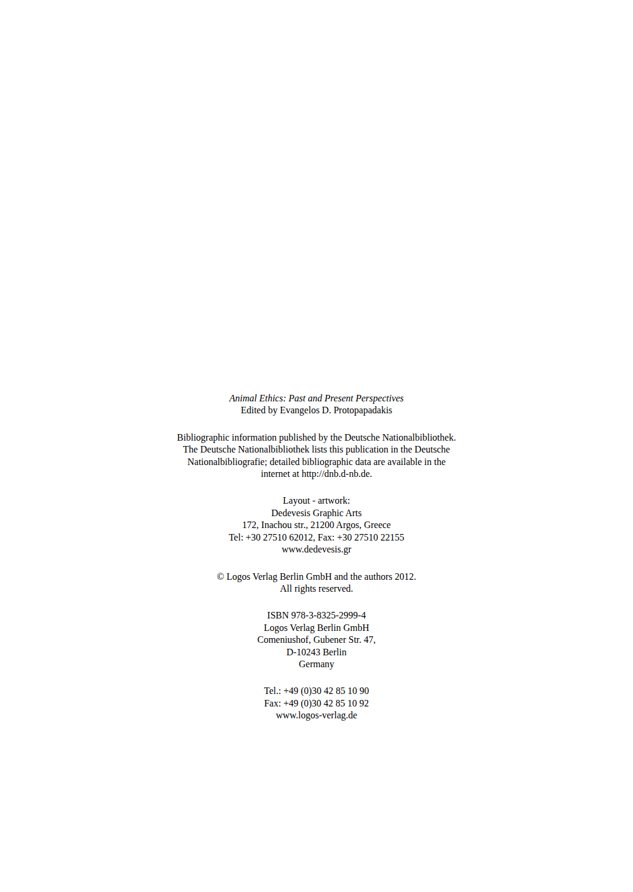Animal Ethics: Past and Present Perspectives
Edited by Evangelos D. Protopapadakis
Bibliographic information published by the Deutsche Nationalbibliothek.
The Deutsche Nationalbibliothek lists this publication in the Deutsche
Nationalbibliografie; detailed bibliographic data are available in the
internet at http://dnb.d-nb.de.
Layout - artwork:
Dedevesis Graphic Arts
172, Inachou str., 21200 Argos, Greece
Tel: +30 27510 62012, Fax: +30 27510 22155
www.dedevesis.gr
© Logos Verlag Berlin GmbH and the authors 2012.
All rights reserved.
ISBN 978-3-8325-2999-4
Logos Verlag Berlin GmbH
Comeniushof, Gubener Str. 47,
D-10243 Berlin
Germany
Tel.: +49 (0)30 42 85 10 90
Fax: +49 (0)30 42 85 10 92
www.logos-verlag.de